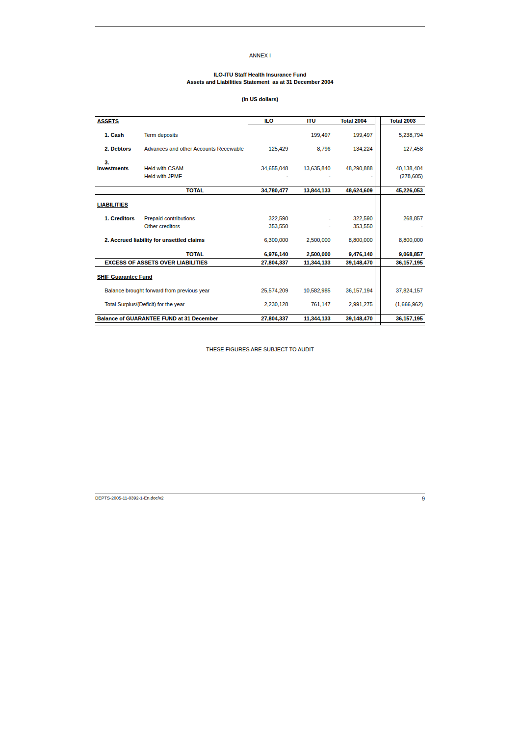ANNEX I
ILO-ITU Staff Health Insurance Fund
Assets and Liabilities Statement as at 31 December 2004
(in US dollars)
| ASSETS | | ILO | ITU | Total 2004 | | Total 2003 |
| 1. Cash | Term deposits | | 199,497 | 199,497 | | 5,238,794 |
| 2. Debtors | Advances and other Accounts Receivable | 125,429 | 8,796 | 134,224 | | 127,458 |
| 3. Investments | Held with CSAM | 34,655,048 | 13,635,840 | 48,290,888 | | 40,138,404 |
| | Held with JPMF | - | - | - | | (278,605) |
| | TOTAL | 34,780,477 | 13,844,133 | 48,624,609 | | 45,226,053 |
| LIABILITIES | | | | | | |
| 1. Creditors | Prepaid contributions | 322,590 | - | 322,590 | | 268,857 |
| | Other creditors | 353,550 | - | 353,550 | | - |
| 2. Accrued liability for unsettled claims | 6,300,000 | 2,500,000 | 8,800,000 | | 8,800,000 |
| | TOTAL | 6,976,140 | 2,500,000 | 9,476,140 | | 9,068,857 |
| EXCESS OF ASSETS OVER LIABILITIES | 27,804,337 | 11,344,133 | 39,148,470 | | 36,157,195 |
| SHIF Guarantee Fund | | | | | |
| Balance brought forward from previous year | 25,574,209 | 10,582,985 | 36,157,194 | | 37,824,157 |
| Total Surplus/(Deficit) for the year | 2,230,128 | 761,147 | 2,991,275 | | (1,666,962) |
| Balance of GUARANTEE FUND at 31 December | 27,804,337 | 11,344,133 | 39,148,470 | | 36,157,195 |
THESE FIGURES ARE SUBJECT TO AUDIT
DEPTS-2005-11-0392-1-En.doc/v2
9